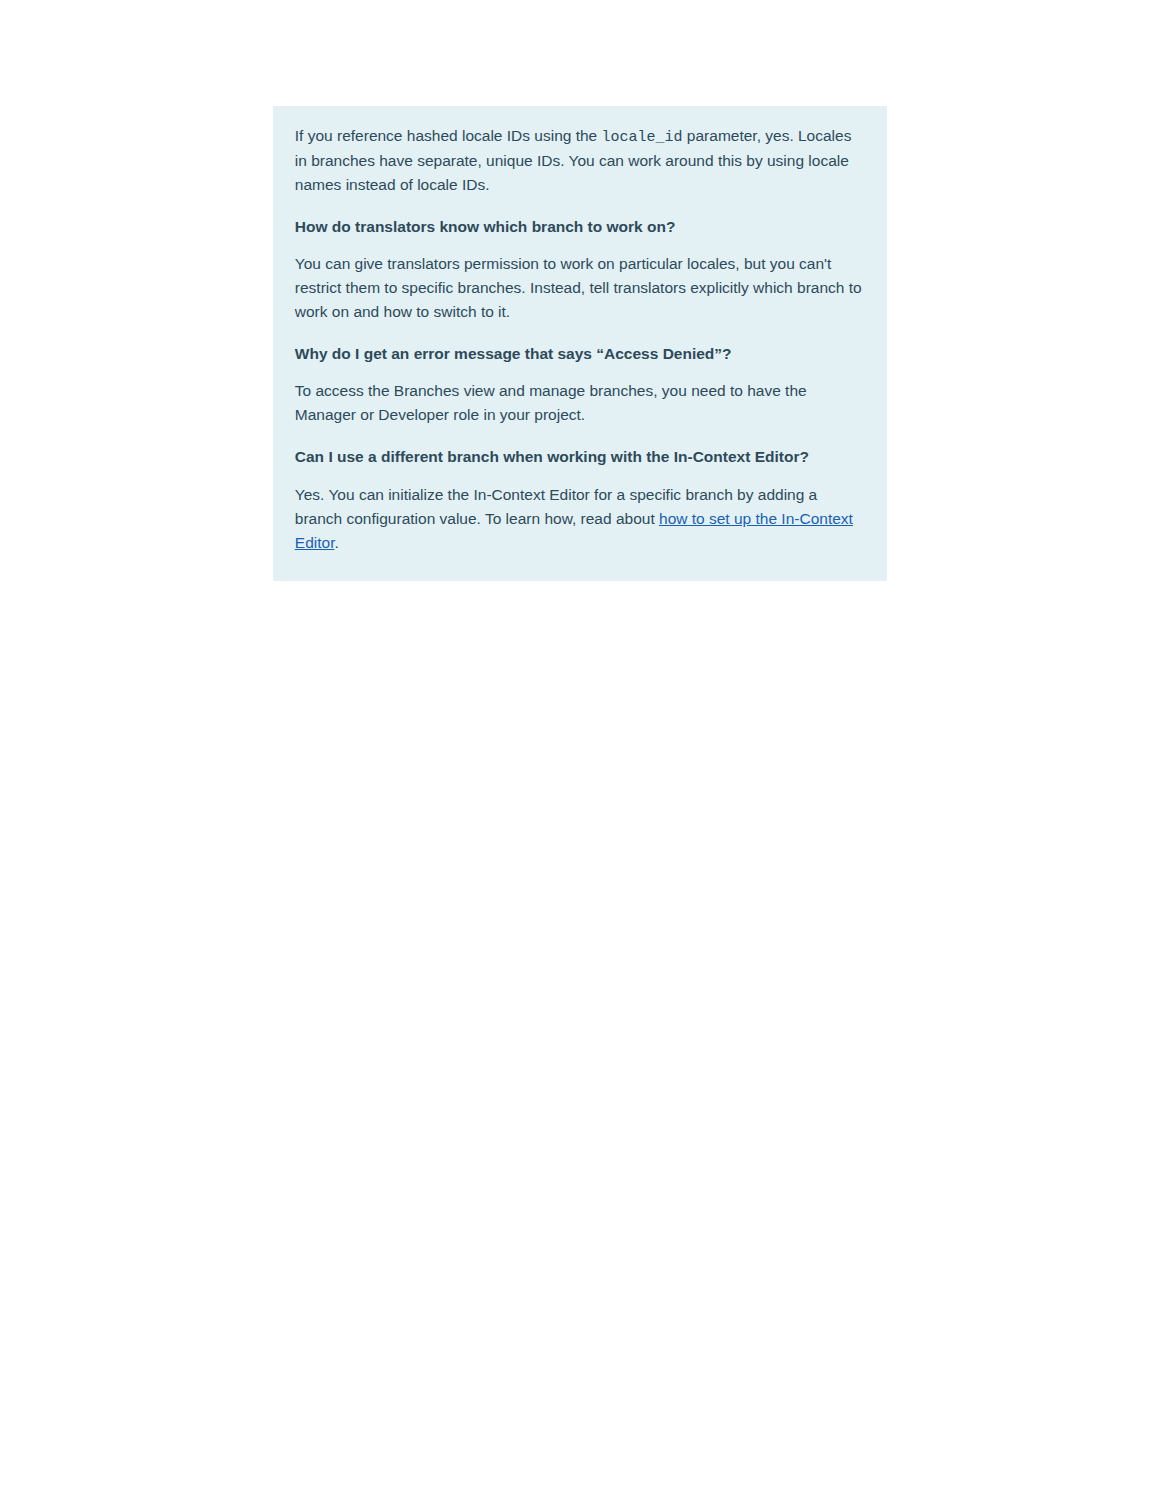If you reference hashed locale IDs using the locale_id parameter, yes. Locales in branches have separate, unique IDs. You can work around this by using locale names instead of locale IDs.
How do translators know which branch to work on?
You can give translators permission to work on particular locales, but you can't restrict them to specific branches. Instead, tell translators explicitly which branch to work on and how to switch to it.
Why do I get an error message that says “Access Denied”?
To access the Branches view and manage branches, you need to have the Manager or Developer role in your project.
Can I use a different branch when working with the In-Context Editor?
Yes. You can initialize the In-Context Editor for a specific branch by adding a branch configuration value. To learn how, read about how to set up the In-Context Editor.